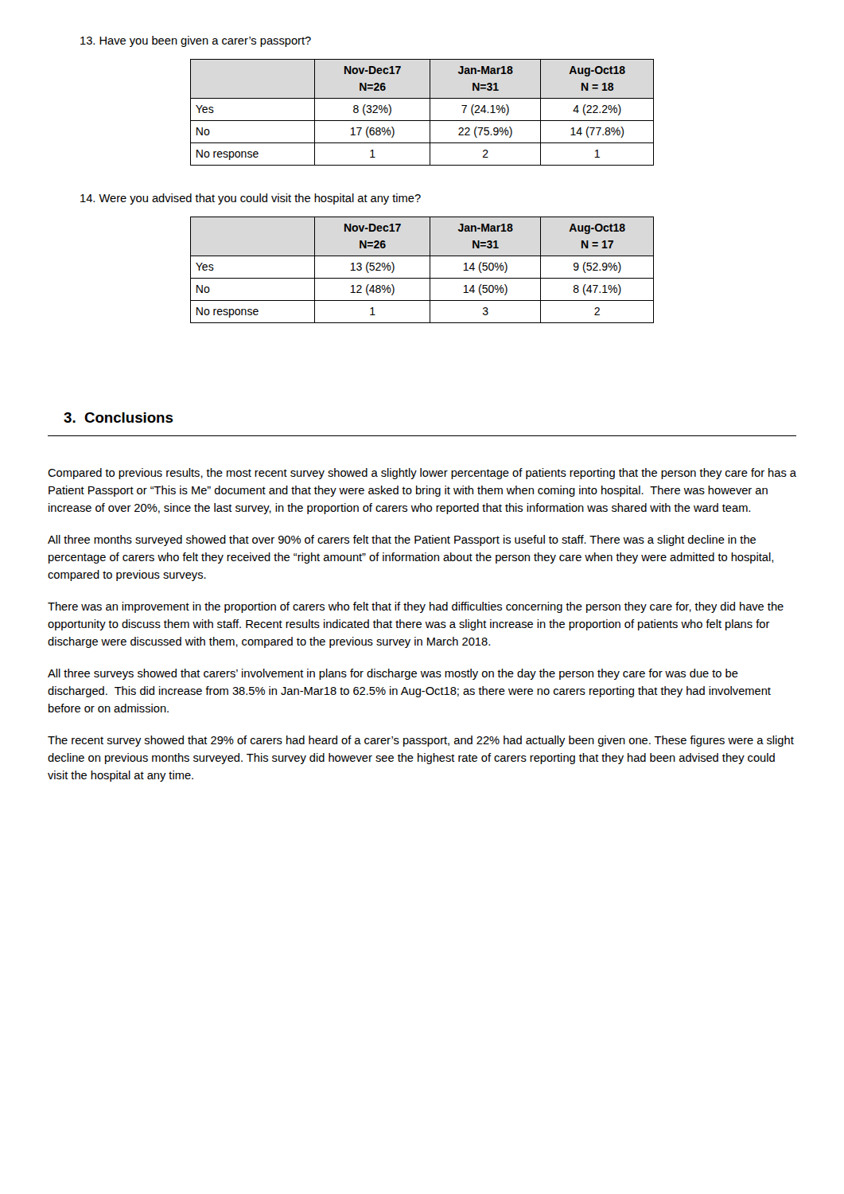13. Have you been given a carer’s passport?
| | Nov-Dec17 N=26 | Jan-Mar18 N=31 | Aug-Oct18 N = 18 |
| --- | --- | --- | --- |
| Yes | 8 (32%) | 7 (24.1%) | 4 (22.2%) |
| No | 17 (68%) | 22 (75.9%) | 14 (77.8%) |
| No response | 1 | 2 | 1 |
14. Were you advised that you could visit the hospital at any time?
| | Nov-Dec17 N=26 | Jan-Mar18 N=31 | Aug-Oct18 N = 17 |
| --- | --- | --- | --- |
| Yes | 13 (52%) | 14 (50%) | 9 (52.9%) |
| No | 12 (48%) | 14 (50%) | 8 (47.1%) |
| No response | 1 | 3 | 2 |
3. Conclusions
Compared to previous results, the most recent survey showed a slightly lower percentage of patients reporting that the person they care for has a Patient Passport or “This is Me” document and that they were asked to bring it with them when coming into hospital. There was however an increase of over 20%, since the last survey, in the proportion of carers who reported that this information was shared with the ward team.
All three months surveyed showed that over 90% of carers felt that the Patient Passport is useful to staff. There was a slight decline in the percentage of carers who felt they received the “right amount” of information about the person they care when they were admitted to hospital, compared to previous surveys.
There was an improvement in the proportion of carers who felt that if they had difficulties concerning the person they care for, they did have the opportunity to discuss them with staff. Recent results indicated that there was a slight increase in the proportion of patients who felt plans for discharge were discussed with them, compared to the previous survey in March 2018.
All three surveys showed that carers’ involvement in plans for discharge was mostly on the day the person they care for was due to be discharged. This did increase from 38.5% in Jan-Mar18 to 62.5% in Aug-Oct18; as there were no carers reporting that they had involvement before or on admission.
The recent survey showed that 29% of carers had heard of a carer’s passport, and 22% had actually been given one. These figures were a slight decline on previous months surveyed. This survey did however see the highest rate of carers reporting that they had been advised they could visit the hospital at any time.